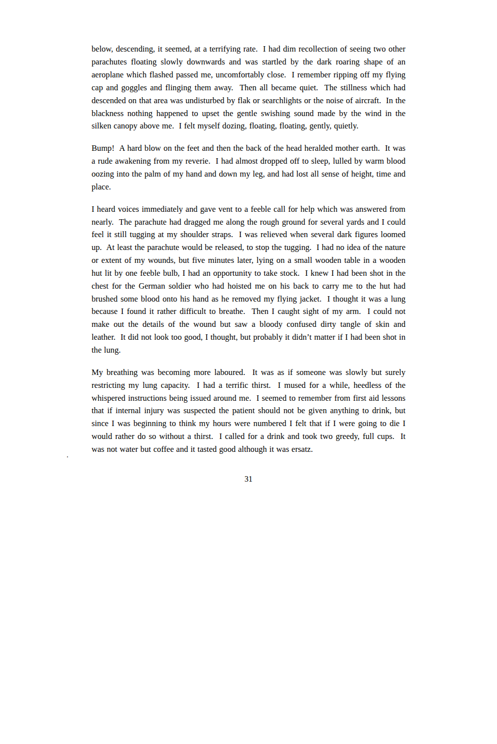below, descending, it seemed, at a terrifying rate. I had dim recollection of seeing two other parachutes floating slowly downwards and was startled by the dark roaring shape of an aeroplane which flashed passed me, uncomfortably close. I remember ripping off my flying cap and goggles and flinging them away. Then all became quiet. The stillness which had descended on that area was undisturbed by flak or searchlights or the noise of aircraft. In the blackness nothing happened to upset the gentle swishing sound made by the wind in the silken canopy above me. I felt myself dozing, floating, floating, gently, quietly.
Bump! A hard blow on the feet and then the back of the head heralded mother earth. It was a rude awakening from my reverie. I had almost dropped off to sleep, lulled by warm blood oozing into the palm of my hand and down my leg, and had lost all sense of height, time and place.
I heard voices immediately and gave vent to a feeble call for help which was answered from nearly. The parachute had dragged me along the rough ground for several yards and I could feel it still tugging at my shoulder straps. I was relieved when several dark figures loomed up. At least the parachute would be released, to stop the tugging. I had no idea of the nature or extent of my wounds, but five minutes later, lying on a small wooden table in a wooden hut lit by one feeble bulb, I had an opportunity to take stock. I knew I had been shot in the chest for the German soldier who had hoisted me on his back to carry me to the hut had brushed some blood onto his hand as he removed my flying jacket. I thought it was a lung because I found it rather difficult to breathe. Then I caught sight of my arm. I could not make out the details of the wound but saw a bloody confused dirty tangle of skin and leather. It did not look too good, I thought, but probably it didn’t matter if I had been shot in the lung.
My breathing was becoming more laboured. It was as if someone was slowly but surely restricting my lung capacity. I had a terrific thirst. I mused for a while, heedless of the whispered instructions being issued around me. I seemed to remember from first aid lessons that if internal injury was suspected the patient should not be given anything to drink, but since I was beginning to think my hours were numbered I felt that if I were going to die I would rather do so without a thirst. I called for a drink and took two greedy, full cups. It was not water but coffee and it tasted good although it was ersatz.
·
31